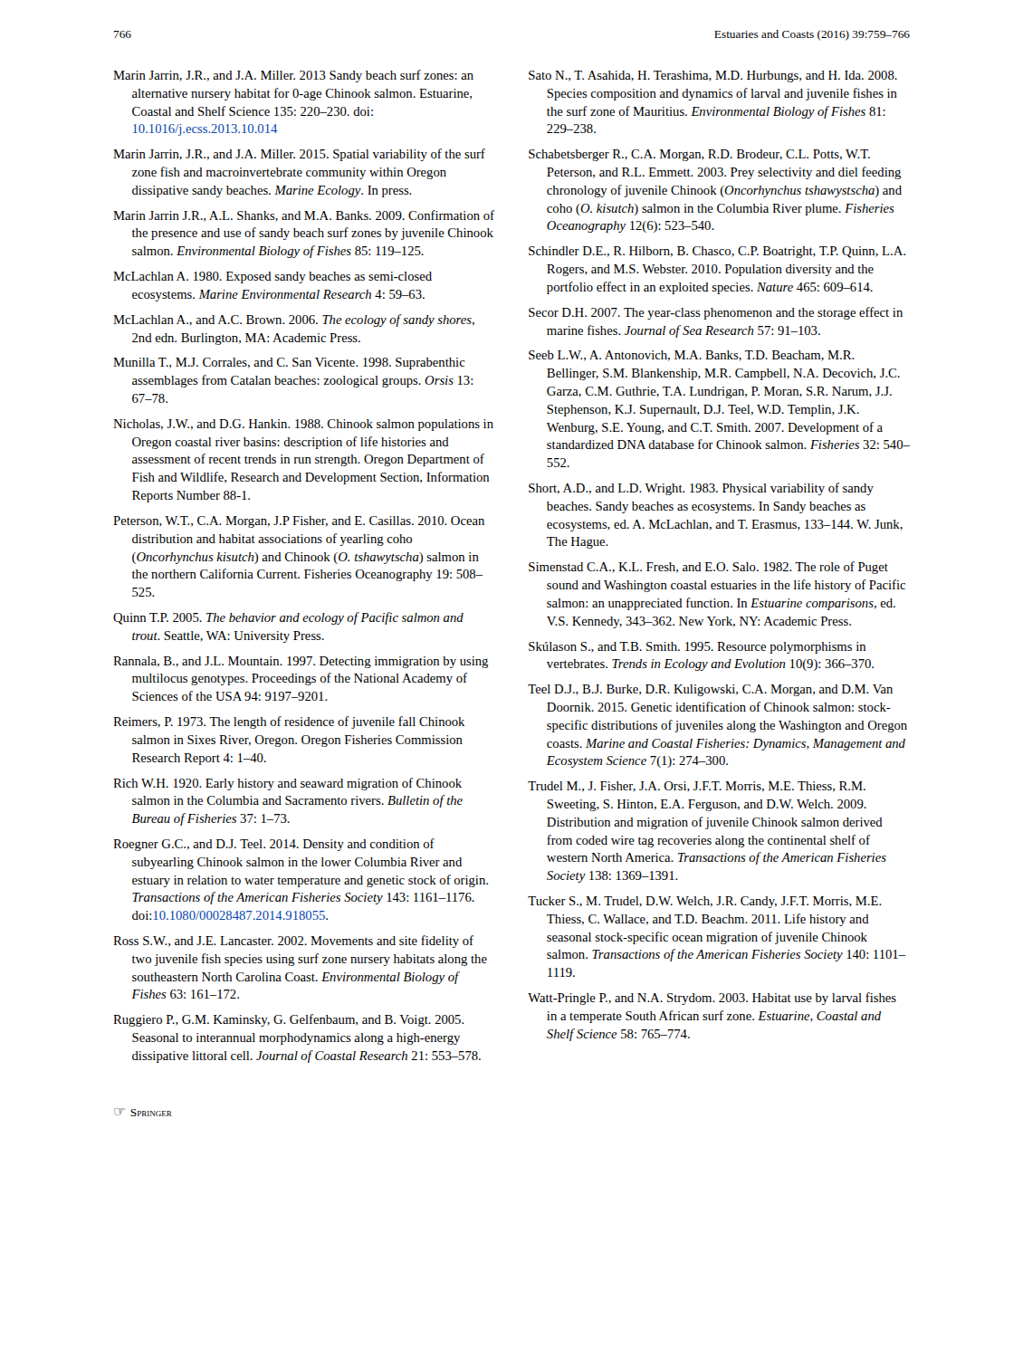766 Estuaries and Coasts (2016) 39:759–766
References
Marin Jarrin, J.R., and J.A. Miller. 2013 Sandy beach surf zones: an alternative nursery habitat for 0-age Chinook salmon. Estuarine, Coastal and Shelf Science 135: 220–230. doi: 10.1016/j.ecss.2013.10.014
Marin Jarrin, J.R., and J.A. Miller. 2015. Spatial variability of the surf zone fish and macroinvertebrate community within Oregon dissipative sandy beaches. Marine Ecology. In press.
Marin Jarrin J.R., A.L. Shanks, and M.A. Banks. 2009. Confirmation of the presence and use of sandy beach surf zones by juvenile Chinook salmon. Environmental Biology of Fishes 85: 119–125.
McLachlan A. 1980. Exposed sandy beaches as semi-closed ecosystems. Marine Environmental Research 4: 59–63.
McLachlan A., and A.C. Brown. 2006. The ecology of sandy shores, 2nd edn. Burlington, MA: Academic Press.
Munilla T., M.J. Corrales, and C. San Vicente. 1998. Suprabenthic assemblages from Catalan beaches: zoological groups. Orsis 13: 67–78.
Nicholas, J.W., and D.G. Hankin. 1988. Chinook salmon populations in Oregon coastal river basins: description of life histories and assessment of recent trends in run strength. Oregon Department of Fish and Wildlife, Research and Development Section, Information Reports Number 88-1.
Peterson, W.T., C.A. Morgan, J.P Fisher, and E. Casillas. 2010. Ocean distribution and habitat associations of yearling coho (Oncorhynchus kisutch) and Chinook (O. tshawytscha) salmon in the northern California Current. Fisheries Oceanography 19: 508–525.
Quinn T.P. 2005. The behavior and ecology of Pacific salmon and trout. Seattle, WA: University Press.
Rannala, B., and J.L. Mountain. 1997. Detecting immigration by using multilocus genotypes. Proceedings of the National Academy of Sciences of the USA 94: 9197–9201.
Reimers, P. 1973. The length of residence of juvenile fall Chinook salmon in Sixes River, Oregon. Oregon Fisheries Commission Research Report 4: 1–40.
Rich W.H. 1920. Early history and seaward migration of Chinook salmon in the Columbia and Sacramento rivers. Bulletin of the Bureau of Fisheries 37: 1–73.
Roegner G.C., and D.J. Teel. 2014. Density and condition of subyearling Chinook salmon in the lower Columbia River and estuary in relation to water temperature and genetic stock of origin. Transactions of the American Fisheries Society 143: 1161–1176. doi:10.1080/00028487.2014.918055.
Ross S.W., and J.E. Lancaster. 2002. Movements and site fidelity of two juvenile fish species using surf zone nursery habitats along the southeastern North Carolina Coast. Environmental Biology of Fishes 63: 161–172.
Ruggiero P., G.M. Kaminsky, G. Gelfenbaum, and B. Voigt. 2005. Seasonal to interannual morphodynamics along a high-energy dissipative littoral cell. Journal of Coastal Research 21: 553–578.
Sato N., T. Asahida, H. Terashima, M.D. Hurbungs, and H. Ida. 2008. Species composition and dynamics of larval and juvenile fishes in the surf zone of Mauritius. Environmental Biology of Fishes 81: 229–238.
Schabetsberger R., C.A. Morgan, R.D. Brodeur, C.L. Potts, W.T. Peterson, and R.L. Emmett. 2003. Prey selectivity and diel feeding chronology of juvenile Chinook (Oncorhynchus tshawystscha) and coho (O. kisutch) salmon in the Columbia River plume. Fisheries Oceanography 12(6): 523–540.
Schindler D.E., R. Hilborn, B. Chasco, C.P. Boatright, T.P. Quinn, L.A. Rogers, and M.S. Webster. 2010. Population diversity and the portfolio effect in an exploited species. Nature 465: 609–614.
Secor D.H. 2007. The year-class phenomenon and the storage effect in marine fishes. Journal of Sea Research 57: 91–103.
Seeb L.W., A. Antonovich, M.A. Banks, T.D. Beacham, M.R. Bellinger, S.M. Blankenship, M.R. Campbell, N.A. Decovich, J.C. Garza, C.M. Guthrie, T.A. Lundrigan, P. Moran, S.R. Narum, J.J. Stephenson, K.J. Supernault, D.J. Teel, W.D. Templin, J.K. Wenburg, S.E. Young, and C.T. Smith. 2007. Development of a standardized DNA database for Chinook salmon. Fisheries 32: 540–552.
Short, A.D., and L.D. Wright. 1983. Physical variability of sandy beaches. Sandy beaches as ecosystems. In Sandy beaches as ecosystems, ed. A. McLachlan, and T. Erasmus, 133–144. W. Junk, The Hague.
Simenstad C.A., K.L. Fresh, and E.O. Salo. 1982. The role of Puget sound and Washington coastal estuaries in the life history of Pacific salmon: an unappreciated function. In Estuarine comparisons, ed. V.S. Kennedy, 343–362. New York, NY: Academic Press.
Skúlason S., and T.B. Smith. 1995. Resource polymorphisms in vertebrates. Trends in Ecology and Evolution 10(9): 366–370.
Teel D.J., B.J. Burke, D.R. Kuligowski, C.A. Morgan, and D.M. Van Doornik. 2015. Genetic identification of Chinook salmon: stock-specific distributions of juveniles along the Washington and Oregon coasts. Marine and Coastal Fisheries: Dynamics, Management and Ecosystem Science 7(1): 274–300.
Trudel M., J. Fisher, J.A. Orsi, J.F.T. Morris, M.E. Thiess, R.M. Sweeting, S. Hinton, E.A. Ferguson, and D.W. Welch. 2009. Distribution and migration of juvenile Chinook salmon derived from coded wire tag recoveries along the continental shelf of western North America. Transactions of the American Fisheries Society 138: 1369–1391.
Tucker S., M. Trudel, D.W. Welch, J.R. Candy, J.F.T. Morris, M.E. Thiess, C. Wallace, and T.D. Beachm. 2011. Life history and seasonal stock-specific ocean migration of juvenile Chinook salmon. Transactions of the American Fisheries Society 140: 1101–1119.
Watt-Pringle P., and N.A. Strydom. 2003. Habitat use by larval fishes in a temperate South African surf zone. Estuarine, Coastal and Shelf Science 58: 765–774.
☞Springer